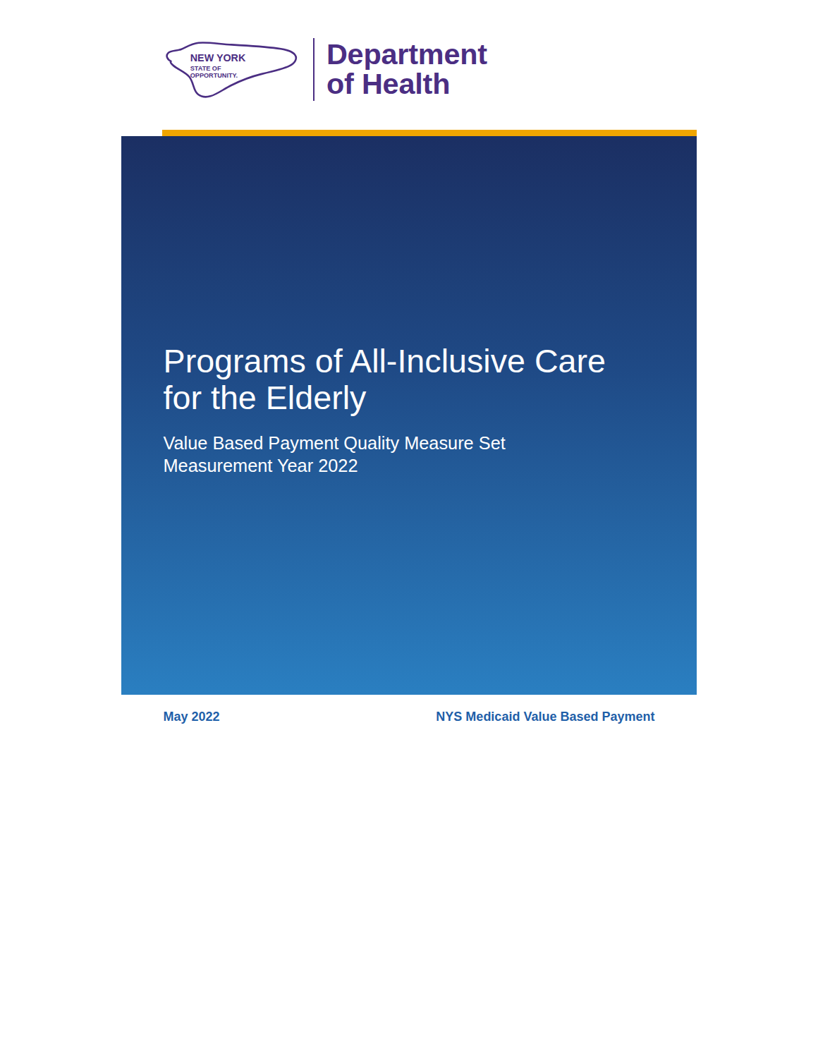NEW YORK STATE OF OPPORTUNITY.
Department
of Health
Programs of All-Inclusive Care for the Elderly
Value Based Payment Quality Measure Set
Measurement Year 2022
May 2022
NYS Medicaid Value Based Payment